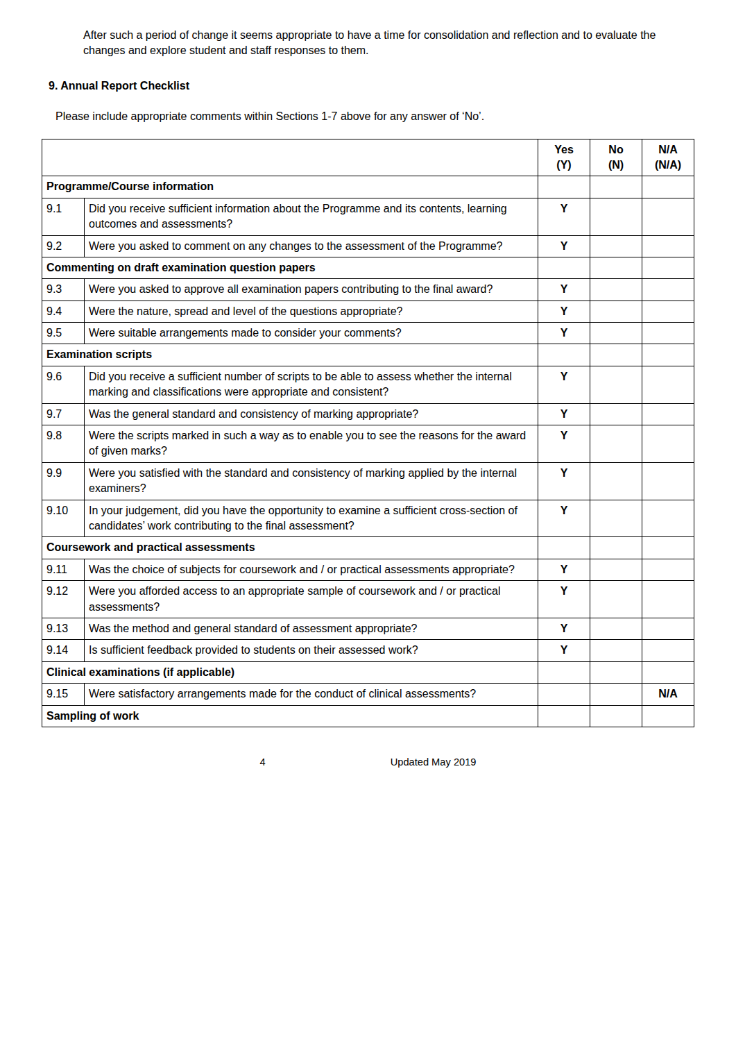After such a period of change it seems appropriate to have a time for consolidation and reflection and to evaluate the changes and explore student and staff responses to them.
9. Annual Report Checklist
Please include appropriate comments within Sections 1-7 above for any answer of ‘No’.
| | Yes (Y) | No (N) | N/A (N/A) |
| --- | --- | --- | --- |
| Programme/Course information | | | |
| 9.1 | Did you receive sufficient information about the Programme and its contents, learning outcomes and assessments? | Y | | |
| 9.2 | Were you asked to comment on any changes to the assessment of the Programme? | Y | | |
| Commenting on draft examination question papers | | | |
| 9.3 | Were you asked to approve all examination papers contributing to the final award? | Y | | |
| 9.4 | Were the nature, spread and level of the questions appropriate? | Y | | |
| 9.5 | Were suitable arrangements made to consider your comments? | Y | | |
| Examination scripts | | | |
| 9.6 | Did you receive a sufficient number of scripts to be able to assess whether the internal marking and classifications were appropriate and consistent? | Y | | |
| 9.7 | Was the general standard and consistency of marking appropriate? | Y | | |
| 9.8 | Were the scripts marked in such a way as to enable you to see the reasons for the award of given marks? | Y | | |
| 9.9 | Were you satisfied with the standard and consistency of marking applied by the internal examiners? | Y | | |
| 9.10 | In your judgement, did you have the opportunity to examine a sufficient cross-section of candidates’ work contributing to the final assessment? | Y | | |
| Coursework and practical assessments | | | |
| 9.11 | Was the choice of subjects for coursework and / or practical assessments appropriate? | Y | | |
| 9.12 | Were you afforded access to an appropriate sample of coursework and / or practical assessments? | Y | | |
| 9.13 | Was the method and general standard of assessment appropriate? | Y | | |
| 9.14 | Is sufficient feedback provided to students on their assessed work? | Y | | |
| Clinical examinations (if applicable) | | | |
| 9.15 | Were satisfactory arrangements made for the conduct of clinical assessments? | | | N/A |
| Sampling of work | | | |
4 Updated May 2019